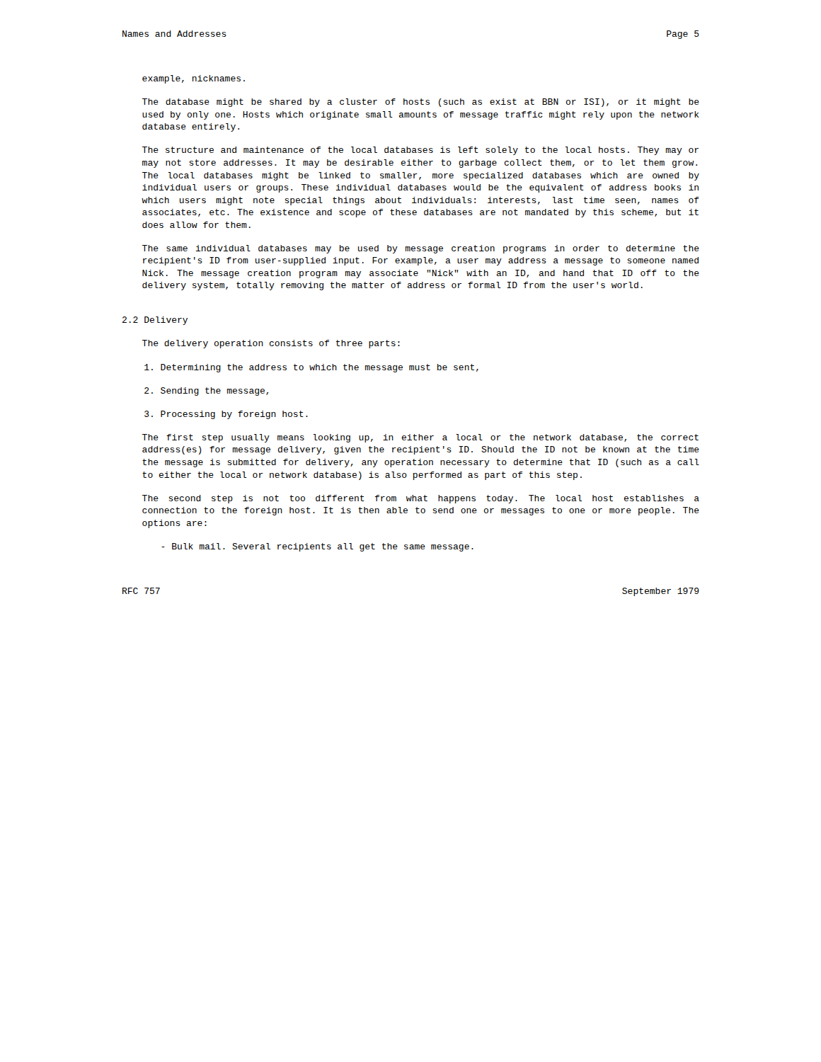Names and Addresses Page 5
example, nicknames.
The database might be shared by a cluster of hosts (such as exist at BBN or ISI), or it might be used by only one. Hosts which originate small amounts of message traffic might rely upon the network database entirely.
The structure and maintenance of the local databases is left solely to the local hosts. They may or may not store addresses. It may be desirable either to garbage collect them, or to let them grow. The local databases might be linked to smaller, more specialized databases which are owned by individual users or groups. These individual databases would be the equivalent of address books in which users might note special things about individuals: interests, last time seen, names of associates, etc. The existence and scope of these databases are not mandated by this scheme, but it does allow for them.
The same individual databases may be used by message creation programs in order to determine the recipient's ID from user-supplied input. For example, a user may address a message to someone named Nick. The message creation program may associate "Nick" with an ID, and hand that ID off to the delivery system, totally removing the matter of address or formal ID from the user's world.
2.2 Delivery
The delivery operation consists of three parts:
Determining the address to which the message must be sent,
Sending the message,
Processing by foreign host.
The first step usually means looking up, in either a local or the network database, the correct address(es) for message delivery, given the recipient's ID. Should the ID not be known at the time the message is submitted for delivery, any operation necessary to determine that ID (such as a call to either the local or network database) is also performed as part of this step.
The second step is not too different from what happens today. The local host establishes a connection to the foreign host. It is then able to send one or messages to one or more people. The options are:
Bulk mail. Several recipients all get the same message.
RFC 757 September 1979